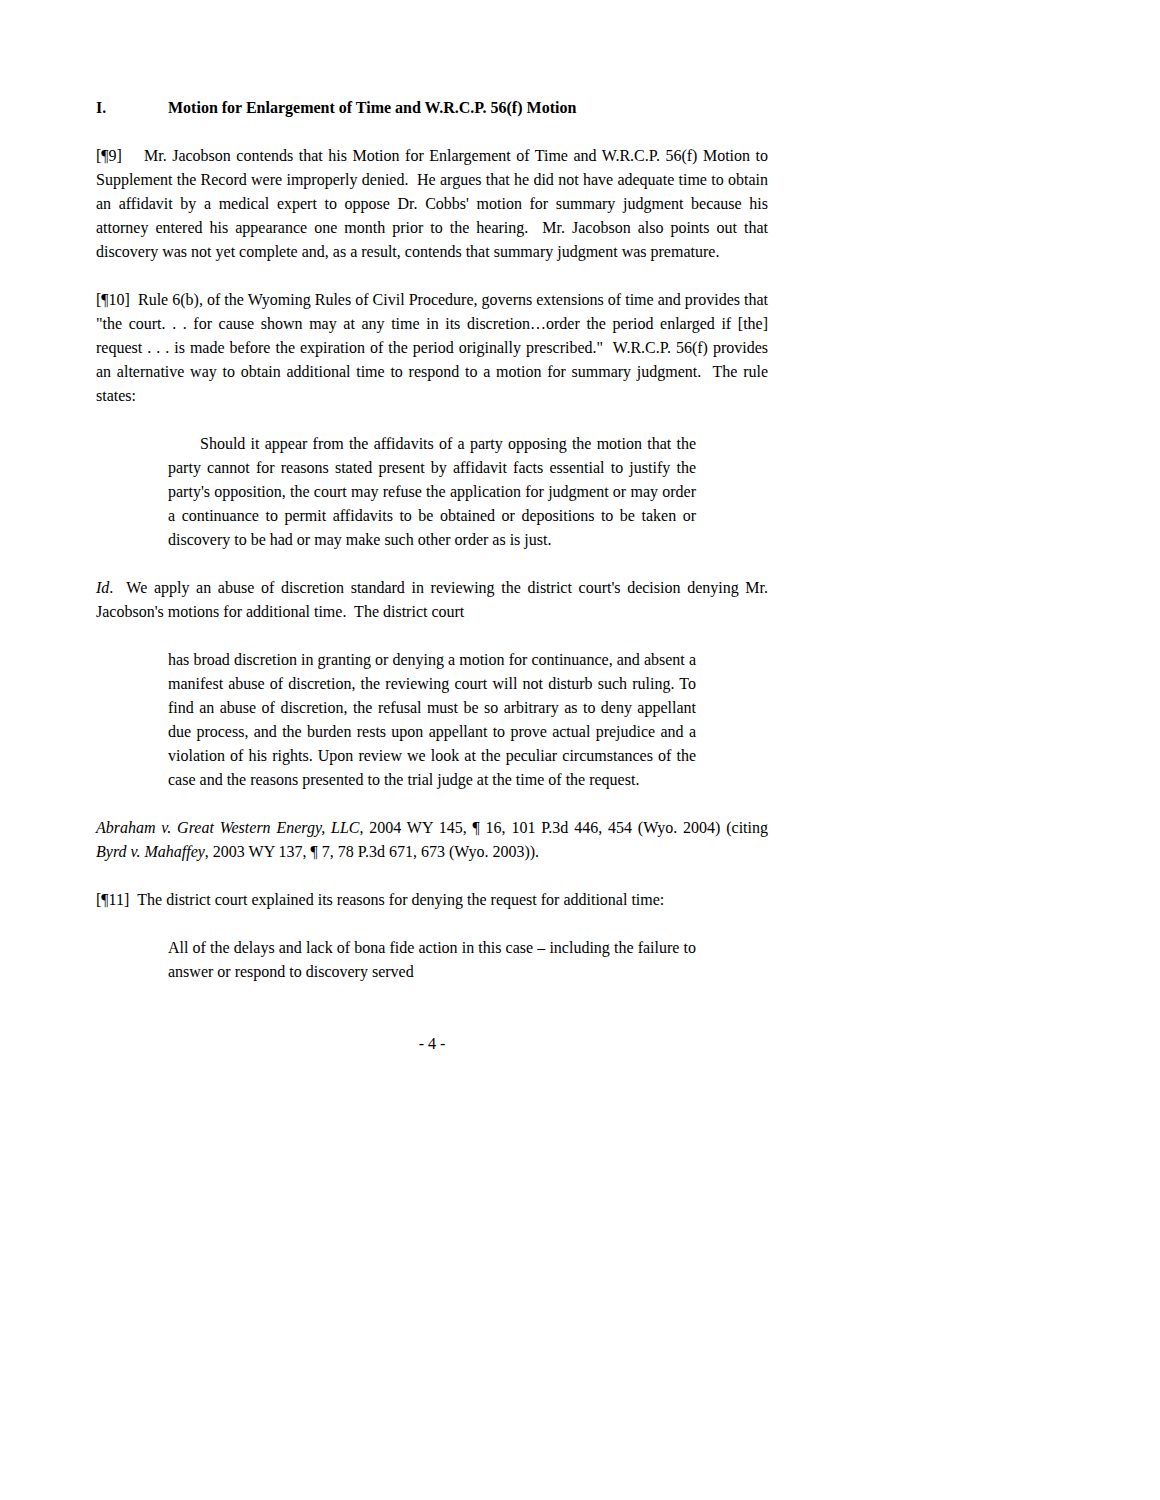I. Motion for Enlargement of Time and W.R.C.P. 56(f) Motion
[¶9] Mr. Jacobson contends that his Motion for Enlargement of Time and W.R.C.P. 56(f) Motion to Supplement the Record were improperly denied. He argues that he did not have adequate time to obtain an affidavit by a medical expert to oppose Dr. Cobbs' motion for summary judgment because his attorney entered his appearance one month prior to the hearing. Mr. Jacobson also points out that discovery was not yet complete and, as a result, contends that summary judgment was premature.
[¶10] Rule 6(b), of the Wyoming Rules of Civil Procedure, governs extensions of time and provides that "the court. . . for cause shown may at any time in its discretion…order the period enlarged if [the] request . . . is made before the expiration of the period originally prescribed." W.R.C.P. 56(f) provides an alternative way to obtain additional time to respond to a motion for summary judgment. The rule states:
Should it appear from the affidavits of a party opposing the motion that the party cannot for reasons stated present by affidavit facts essential to justify the party's opposition, the court may refuse the application for judgment or may order a continuance to permit affidavits to be obtained or depositions to be taken or discovery to be had or may make such other order as is just.
Id. We apply an abuse of discretion standard in reviewing the district court's decision denying Mr. Jacobson's motions for additional time. The district court
has broad discretion in granting or denying a motion for continuance, and absent a manifest abuse of discretion, the reviewing court will not disturb such ruling. To find an abuse of discretion, the refusal must be so arbitrary as to deny appellant due process, and the burden rests upon appellant to prove actual prejudice and a violation of his rights. Upon review we look at the peculiar circumstances of the case and the reasons presented to the trial judge at the time of the request.
Abraham v. Great Western Energy, LLC, 2004 WY 145, ¶ 16, 101 P.3d 446, 454 (Wyo. 2004) (citing Byrd v. Mahaffey, 2003 WY 137, ¶ 7, 78 P.3d 671, 673 (Wyo. 2003)).
[¶11] The district court explained its reasons for denying the request for additional time:
All of the delays and lack of bona fide action in this case – including the failure to answer or respond to discovery served
- 4 -